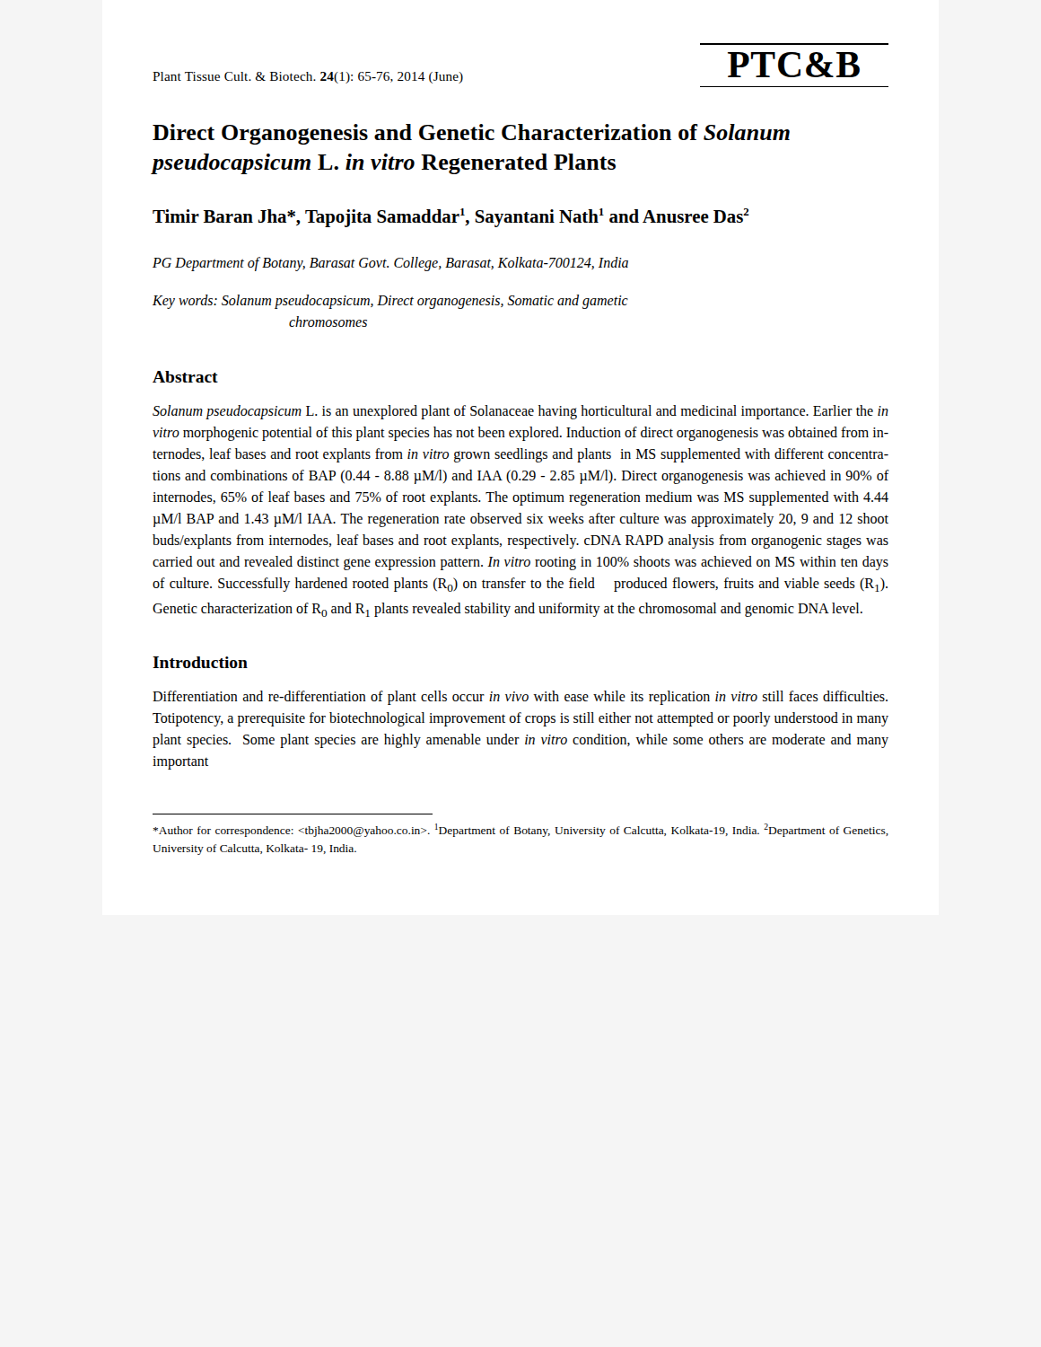Plant Tissue Cult. & Biotech. 24(1): 65-76, 2014 (June)
PTC&B
Direct Organogenesis and Genetic Characterization of Solanum pseudocapsicum L. in vitro Regenerated Plants
Timir Baran Jha*, Tapojita Samaddar1, Sayantani Nath1 and Anusree Das2
PG Department of Botany, Barasat Govt. College, Barasat, Kolkata-700124, India
Key words: Solanum pseudocapsicum, Direct organogenesis, Somatic and gameticchromosomes
Abstract
Solanum pseudocapsicum L. is an unexplored plant of Solanaceae having horticultural and medicinal importance. Earlier the in vitro morphogenic potential of this plant species has not been explored. Induction of direct organogenesis was obtained from internodes, leaf bases and root explants from in vitro grown seedlings and plants in MS supplemented with different concentrations and combinations of BAP (0.44 - 8.88 µM/l) and IAA (0.29 - 2.85 µM/l). Direct organogenesis was achieved in 90% of internodes, 65% of leaf bases and 75% of root explants. The optimum regeneration medium was MS supplemented with 4.44 µM/l BAP and 1.43 µM/l IAA. The regeneration rate observed six weeks after culture was approximately 20, 9 and 12 shoot buds/explants from internodes, leaf bases and root explants, respectively. cDNA RAPD analysis from organogenic stages was carried out and revealed distinct gene expression pattern. In vitro rooting in 100% shoots was achieved on MS within ten days of culture. Successfully hardened rooted plants (R0) on transfer to the field produced flowers, fruits and viable seeds (R1). Genetic characterization of R0 and R1 plants revealed stability and uniformity at the chromosomal and genomic DNA level.
Introduction
Differentiation and re-differentiation of plant cells occur in vivo with ease while its replication in vitro still faces difficulties. Totipotency, a prerequisite for biotechnological improvement of crops is still either not attempted or poorly understood in many plant species. Some plant species are highly amenable under in vitro condition, while some others are moderate and many important
*Author for correspondence: <tbjha2000@yahoo.co.in>. 1Department of Botany, University of Calcutta, Kolkata-19, India. 2Department of Genetics, University of Calcutta, Kolkata- 19, India.